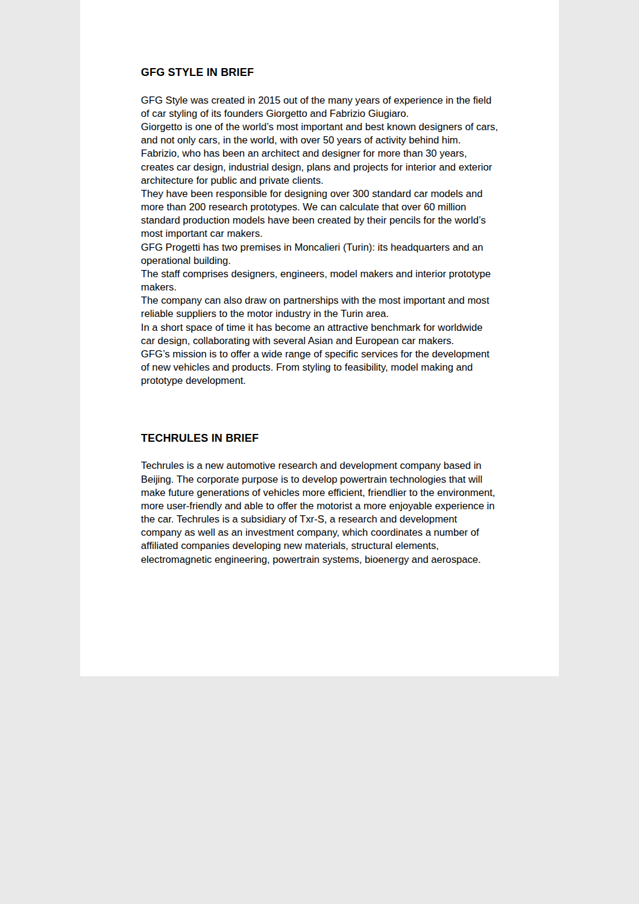GFG STYLE IN BRIEF
GFG Style was created in 2015 out of the many years of experience in the field of car styling of its founders Giorgetto and Fabrizio Giugiaro.
Giorgetto is one of the world’s most important and best known designers of cars, and not only cars, in the world, with over 50 years of activity behind him.
Fabrizio, who has been an architect and designer for more than 30 years, creates car design, industrial design, plans and projects for interior and exterior architecture for public and private clients.
They have been responsible for designing over 300 standard car models and more than 200 research prototypes. We can calculate that over 60 million standard production models have been created by their pencils for the world’s most important car makers.
GFG Progetti has two premises in Moncalieri (Turin): its headquarters and an operational building.
The staff comprises designers, engineers, model makers and interior prototype makers.
The company can also draw on partnerships with the most important and most reliable suppliers to the motor industry in the Turin area.
In a short space of time it has become an attractive benchmark for worldwide car design, collaborating with several Asian and European car makers.
GFG’s mission is to offer a wide range of specific services for the development of new vehicles and products. From styling to feasibility, model making and prototype development.
TECHRULES IN BRIEF
Techrules is a new automotive research and development company based in Beijing. The corporate purpose is to develop powertrain technologies that will make future generations of vehicles more efficient, friendlier to the environment, more user-friendly and able to offer the motorist a more enjoyable experience in the car. Techrules is a subsidiary of Txr-S, a research and development company as well as an investment company, which coordinates a number of affiliated companies developing new materials, structural elements, electromagnetic engineering, powertrain systems, bioenergy and aerospace.